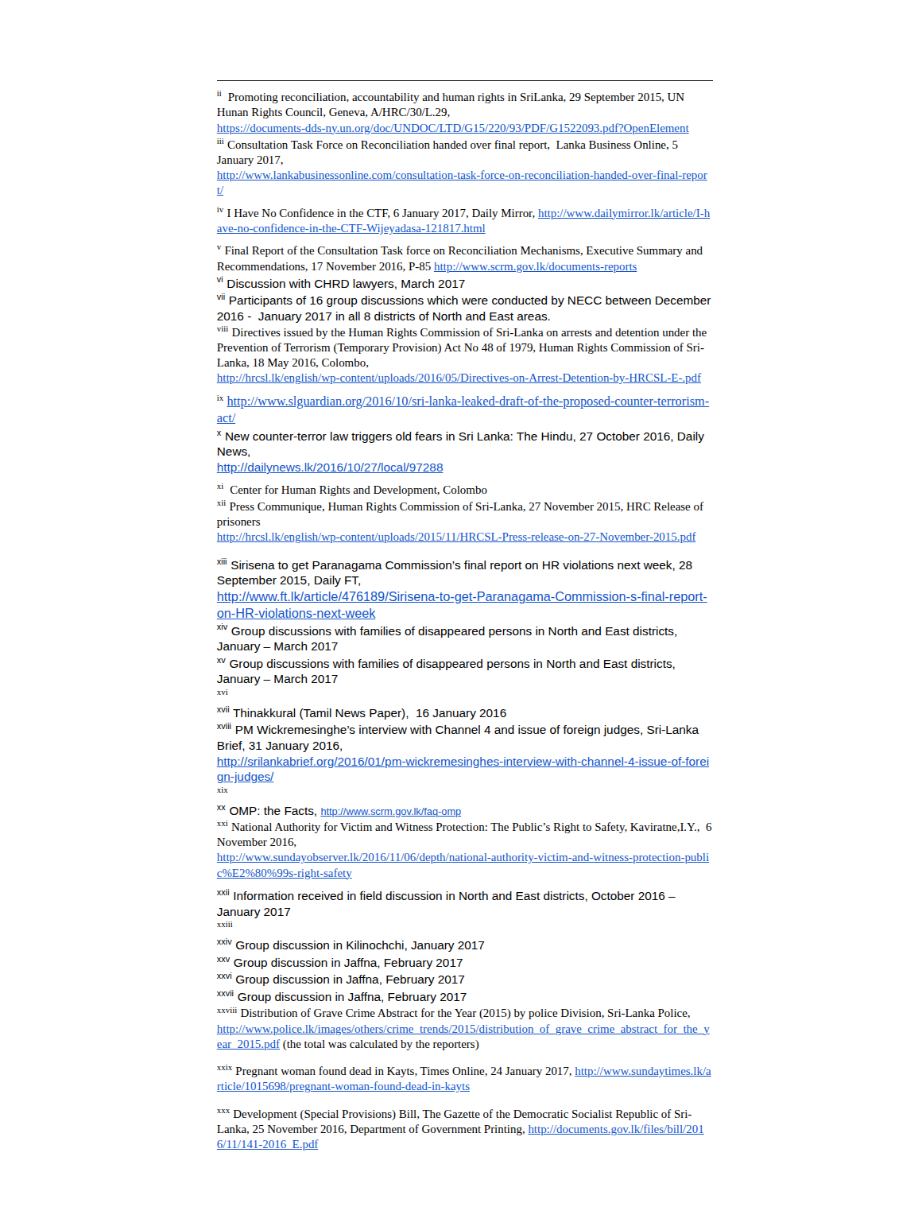ii Promoting reconciliation, accountability and human rights in SriLanka, 29 September 2015, UN Hunan Rights Council, Geneva, A/HRC/30/L.29,
https://documents-dds-ny.un.org/doc/UNDOC/LTD/G15/220/93/PDF/G1522093.pdf?OpenElement
iii Consultation Task Force on Reconciliation handed over final report, Lanka Business Online, 5 January 2017,
http://www.lankabusinessonline.com/consultation-task-force-on-reconciliation-handed-over-final-report/
iv I Have No Confidence in the CTF, 6 January 2017, Daily Mirror, http://www.dailymirror.lk/article/I-have-no-confidence-in-the-CTF-Wijeyadasa-121817.html
v Final Report of the Consultation Task force on Reconciliation Mechanisms, Executive Summary and Recommendations, 17 November 2016, P-85 http://www.scrm.gov.lk/documents-reports
vi Discussion with CHRD lawyers, March 2017
vii Participants of 16 group discussions which were conducted by NECC between December 2016 - January 2017 in all 8 districts of North and East areas.
viii Directives issued by the Human Rights Commission of Sri-Lanka on arrests and detention under the Prevention of Terrorism (Temporary Provision) Act No 48 of 1979, Human Rights Commission of Sri-Lanka, 18 May 2016, Colombo,
http://hrcsl.lk/english/wp-content/uploads/2016/05/Directives-on-Arrest-Detention-by-HRCSL-E-.pdf
ix http://www.slguardian.org/2016/10/sri-lanka-leaked-draft-of-the-proposed-counter-terrorism-act/
x New counter-terror law triggers old fears in Sri Lanka: The Hindu, 27 October 2016, Daily News,
http://dailynews.lk/2016/10/27/local/97288
xi Center for Human Rights and Development, Colombo
xii Press Communique, Human Rights Commission of Sri-Lanka, 27 November 2015, HRC Release of prisoners
http://hrcsl.lk/english/wp-content/uploads/2015/11/HRCSL-Press-release-on-27-November-2015.pdf
xiii Sirisena to get Paranagama Commission’s final report on HR violations next week, 28 September 2015, Daily FT,
http://www.ft.lk/article/476189/Sirisena-to-get-Paranagama-Commission-s-final-report-on-HR-violations-next-week
xiv Group discussions with families of disappeared persons in North and East districts, January – March 2017
xv Group discussions with families of disappeared persons in North and East districts, January – March 2017
xvi
xvii Thinakkural (Tamil News Paper), 16 January 2016
xviii PM Wickremesinghe’s interview with Channel 4 and issue of foreign judges, Sri-Lanka Brief, 31 January 2016,
http://srilankabrief.org/2016/01/pm-wickremesinghes-interview-with-channel-4-issue-of-foreign-judges/
xix
xx OMP: the Facts, http://www.scrm.gov.lk/faq-omp
xxi National Authority for Victim and Witness Protection: The Public’s Right to Safety, Kaviratne,I.Y., 6 November 2016,
http://www.sundayobserver.lk/2016/11/06/depth/national-authority-victim-and-witness-protection-public%E2%80%99s-right-safety
xxii Information received in field discussion in North and East districts, October 2016 – January 2017
xxiii
xxiv Group discussion in Kilinochchi, January 2017
xxv Group discussion in Jaffna, February 2017
xxvi Group discussion in Jaffna, February 2017
xxvii Group discussion in Jaffna, February 2017
xxviii Distribution of Grave Crime Abstract for the Year (2015) by police Division, Sri-Lanka Police,
http://www.police.lk/images/others/crime_trends/2015/distribution_of_grave_crime_abstract_for_the_year_2015.pdf (the total was calculated by the reporters)
xxix Pregnant woman found dead in Kayts, Times Online, 24 January 2017, http://www.sundaytimes.lk/article/1015698/pregnant-woman-found-dead-in-kayts
xxx Development (Special Provisions) Bill, The Gazette of the Democratic Socialist Republic of Sri-Lanka, 25 November 2016, Department of Government Printing, http://documents.gov.lk/files/bill/2016/11/141-2016_E.pdf